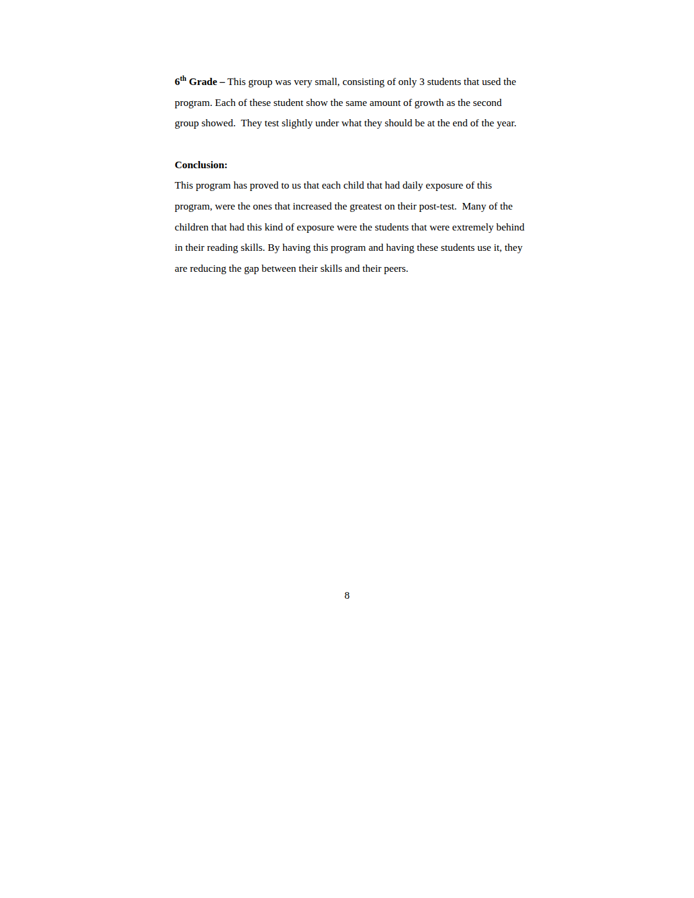6th Grade – This group was very small, consisting of only 3 students that used the program. Each of these student show the same amount of growth as the second group showed. They test slightly under what they should be at the end of the year.
Conclusion:
This program has proved to us that each child that had daily exposure of this program, were the ones that increased the greatest on their post-test. Many of the children that had this kind of exposure were the students that were extremely behind in their reading skills. By having this program and having these students use it, they are reducing the gap between their skills and their peers.
8